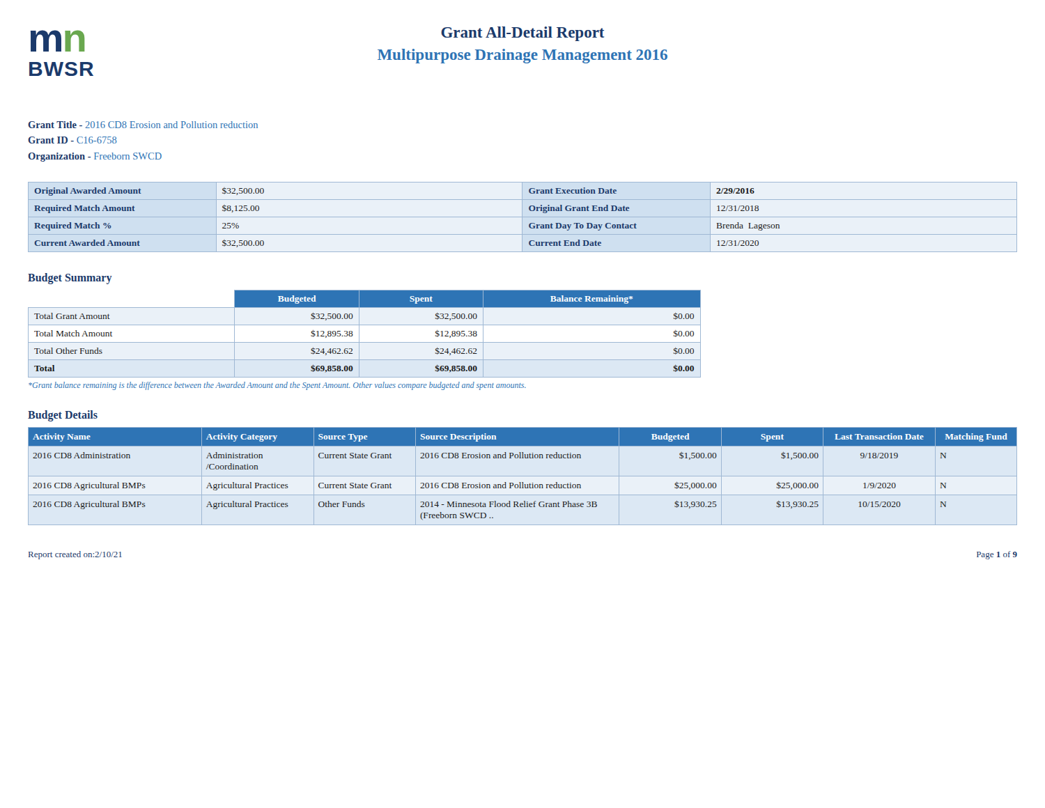mn
BWSR
Grant All-Detail Report
Multipurpose Drainage Management 2016
Grant Title - 2016 CD8 Erosion and Pollution reduction
Grant ID - C16-6758
Organization - Freeborn SWCD
| Original Awarded Amount | $32,500.00 | Grant Execution Date | 2/29/2016 |
| Required Match Amount | $8,125.00 | Original Grant End Date | 12/31/2018 |
| Required Match % | 25% | Grant Day To Day Contact | Brenda Lageson |
| Current Awarded Amount | $32,500.00 | Current End Date | 12/31/2020 |
Budget Summary
| | Budgeted | Spent | Balance Remaining* |
| --- | --- | --- | --- |
| Total Grant Amount | $32,500.00 | $32,500.00 | $0.00 |
| Total Match Amount | $12,895.38 | $12,895.38 | $0.00 |
| Total Other Funds | $24,462.62 | $24,462.62 | $0.00 |
| Total | $69,858.00 | $69,858.00 | $0.00 |
*Grant balance remaining is the difference between the Awarded Amount and the Spent Amount. Other values compare budgeted and spent amounts.
Budget Details
| Activity Name | Activity Category | Source Type | Source Description | Budgeted | Spent | Last Transaction Date | Matching Fund |
| --- | --- | --- | --- | --- | --- | --- | --- |
| 2016 CD8 Administration | Administration /Coordination | Current State Grant | 2016 CD8 Erosion and Pollution reduction | $1,500.00 | $1,500.00 | 9/18/2019 | N |
| 2016 CD8 Agricultural BMPs | Agricultural Practices | Current State Grant | 2016 CD8 Erosion and Pollution reduction | $25,000.00 | $25,000.00 | 1/9/2020 | N |
| 2016 CD8 Agricultural BMPs | Agricultural Practices | Other Funds | 2014 - Minnesota Flood Relief Grant Phase 3B (Freeborn SWCD .. | $13,930.25 | $13,930.25 | 10/15/2020 | N |
Report created on:2/10/21
Page 1 of 9